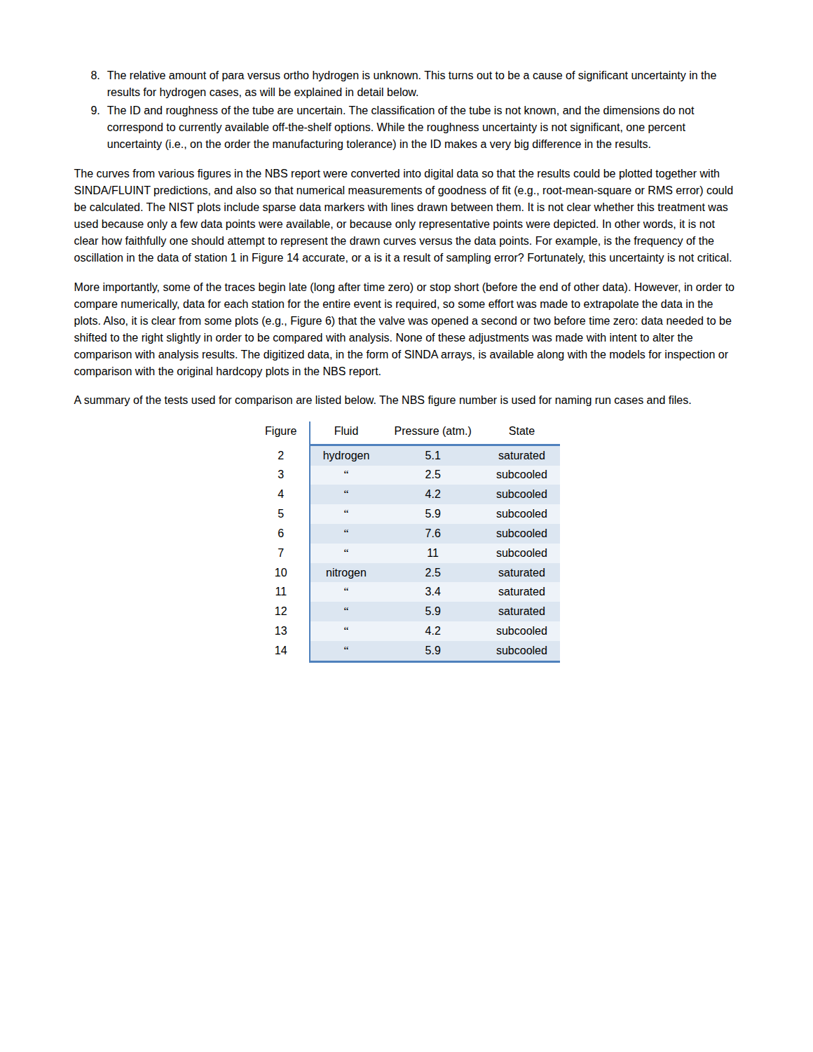The relative amount of para versus ortho hydrogen is unknown. This turns out to be a cause of significant uncertainty in the results for hydrogen cases, as will be explained in detail below.
The ID and roughness of the tube are uncertain. The classification of the tube is not known, and the dimensions do not correspond to currently available off-the-shelf options. While the roughness uncertainty is not significant, one percent uncertainty (i.e., on the order the manufacturing tolerance) in the ID makes a very big difference in the results.
The curves from various figures in the NBS report were converted into digital data so that the results could be plotted together with SINDA/FLUINT predictions, and also so that numerical measurements of goodness of fit (e.g., root-mean-square or RMS error) could be calculated. The NIST plots include sparse data markers with lines drawn between them. It is not clear whether this treatment was used because only a few data points were available, or because only representative points were depicted. In other words, it is not clear how faithfully one should attempt to represent the drawn curves versus the data points. For example, is the frequency of the oscillation in the data of station 1 in Figure 14 accurate, or a is it a result of sampling error? Fortunately, this uncertainty is not critical.
More importantly, some of the traces begin late (long after time zero) or stop short (before the end of other data). However, in order to compare numerically, data for each station for the entire event is required, so some effort was made to extrapolate the data in the plots. Also, it is clear from some plots (e.g., Figure 6) that the valve was opened a second or two before time zero: data needed to be shifted to the right slightly in order to be compared with analysis. None of these adjustments was made with intent to alter the comparison with analysis results. The digitized data, in the form of SINDA arrays, is available along with the models for inspection or comparison with the original hardcopy plots in the NBS report.
A summary of the tests used for comparison are listed below. The NBS figure number is used for naming run cases and files.
| Figure | Fluid | Pressure (atm.) | State |
| --- | --- | --- | --- |
| 2 | hydrogen | 5.1 | saturated |
| 3 | “ | 2.5 | subcooled |
| 4 | “ | 4.2 | subcooled |
| 5 | “ | 5.9 | subcooled |
| 6 | “ | 7.6 | subcooled |
| 7 | “ | 11 | subcooled |
| 10 | nitrogen | 2.5 | saturated |
| 11 | “ | 3.4 | saturated |
| 12 | “ | 5.9 | saturated |
| 13 | “ | 4.2 | subcooled |
| 14 | “ | 5.9 | subcooled |